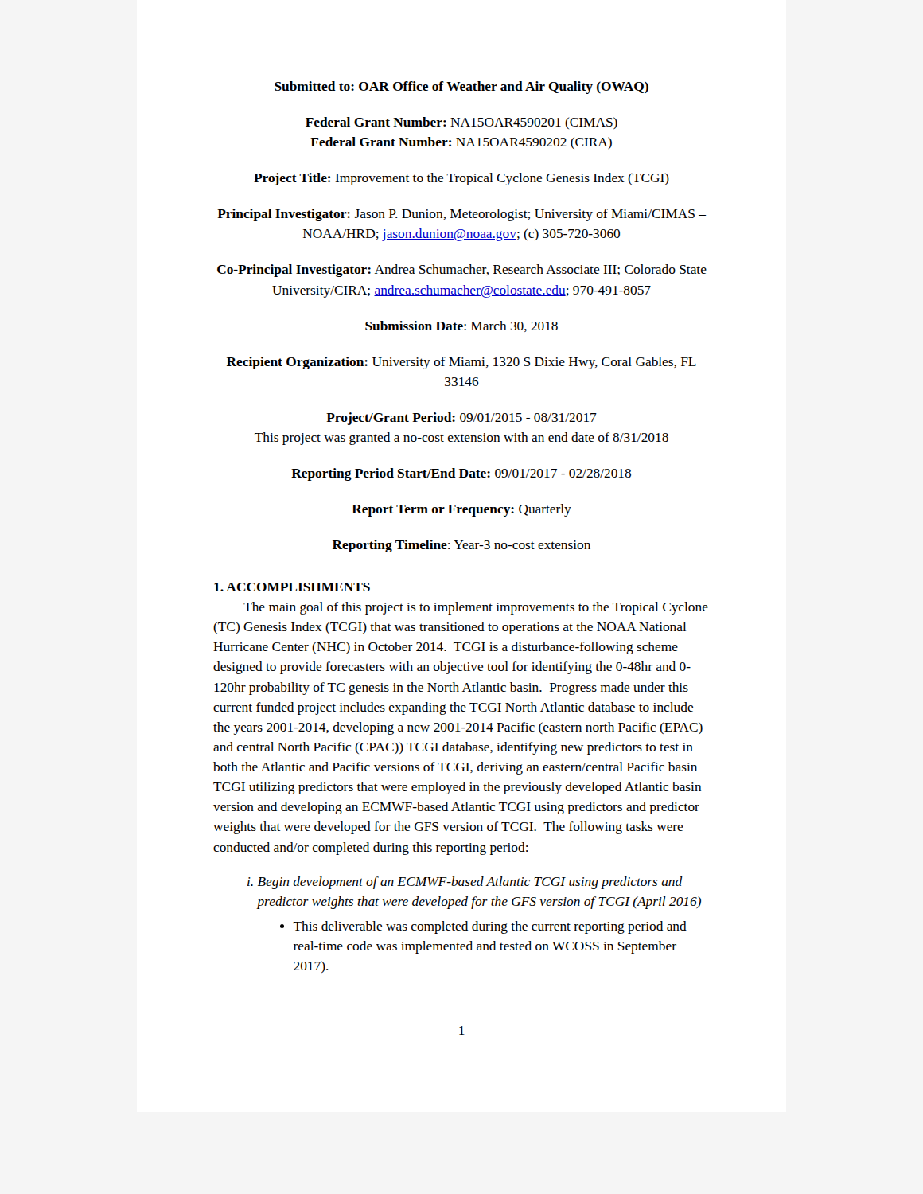Submitted to: OAR Office of Weather and Air Quality (OWAQ)
Federal Grant Number: NA15OAR4590201 (CIMAS)
Federal Grant Number: NA15OAR4590202 (CIRA)
Project Title: Improvement to the Tropical Cyclone Genesis Index (TCGI)
Principal Investigator: Jason P. Dunion, Meteorologist; University of Miami/CIMAS – NOAA/HRD; jason.dunion@noaa.gov; (c) 305-720-3060
Co-Principal Investigator: Andrea Schumacher, Research Associate III; Colorado State University/CIRA; andrea.schumacher@colostate.edu; 970-491-8057
Submission Date: March 30, 2018
Recipient Organization: University of Miami, 1320 S Dixie Hwy, Coral Gables, FL 33146
Project/Grant Period: 09/01/2015 - 08/31/2017
This project was granted a no-cost extension with an end date of 8/31/2018
Reporting Period Start/End Date: 09/01/2017 - 02/28/2018
Report Term or Frequency: Quarterly
Reporting Timeline: Year-3 no-cost extension
1. ACCOMPLISHMENTS
The main goal of this project is to implement improvements to the Tropical Cyclone (TC) Genesis Index (TCGI) that was transitioned to operations at the NOAA National Hurricane Center (NHC) in October 2014. TCGI is a disturbance-following scheme designed to provide forecasters with an objective tool for identifying the 0-48hr and 0-120hr probability of TC genesis in the North Atlantic basin. Progress made under this current funded project includes expanding the TCGI North Atlantic database to include the years 2001-2014, developing a new 2001-2014 Pacific (eastern north Pacific (EPAC) and central North Pacific (CPAC)) TCGI database, identifying new predictors to test in both the Atlantic and Pacific versions of TCGI, deriving an eastern/central Pacific basin TCGI utilizing predictors that were employed in the previously developed Atlantic basin version and developing an ECMWF-based Atlantic TCGI using predictors and predictor weights that were developed for the GFS version of TCGI. The following tasks were conducted and/or completed during this reporting period:
Begin development of an ECMWF-based Atlantic TCGI using predictors and predictor weights that were developed for the GFS version of TCGI (April 2016)
This deliverable was completed during the current reporting period and real-time code was implemented and tested on WCOSS in September 2017).
1